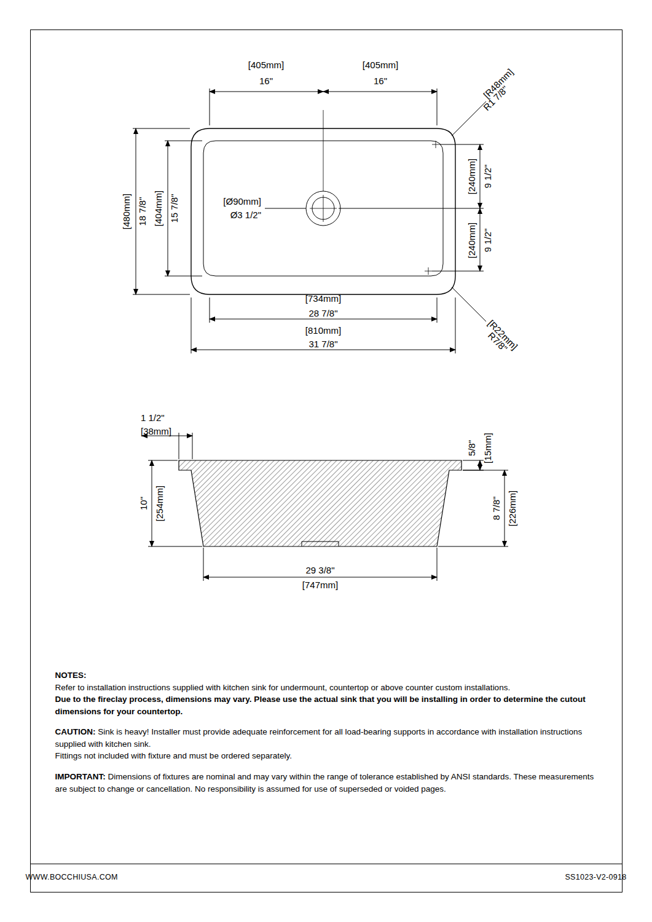[405mm] 16" [405mm] 16" [R48mm] R1 7/8" [R22mm] R7/8" [480mm] 18 7/8" [404mm] 15 7/8" [Ø90mm] Ø3 1/2" [240mm] 9 1/2" [240mm] 9 1/2" [734mm] 28 7/8" [810mm] 31 7/8" 1 1/2" [38mm] 10" [254mm] 5/8" [15mm] 8 7/8" [226mm] 29 3/8" [747mm]
NOTES:
Refer to installation instructions supplied with kitchen sink for undermount, countertop or above counter custom installations.
Due to the fireclay process, dimensions may vary. Please use the actual sink that you will be installing in order to determine the cutout dimensions for your countertop.
CAUTION: Sink is heavy! Installer must provide adequate reinforcement for all load-bearing supports in accordance with installation instructions supplied with kitchen sink.
Fittings not included with fixture and must be ordered separately.
IMPORTANT: Dimensions of fixtures are nominal and may vary within the range of tolerance established by ANSI standards. These measurements are subject to change or cancellation. No responsibility is assumed for use of superseded or voided pages.
WWW.BOCCHIUSA.COM
SS1023-V2-0918